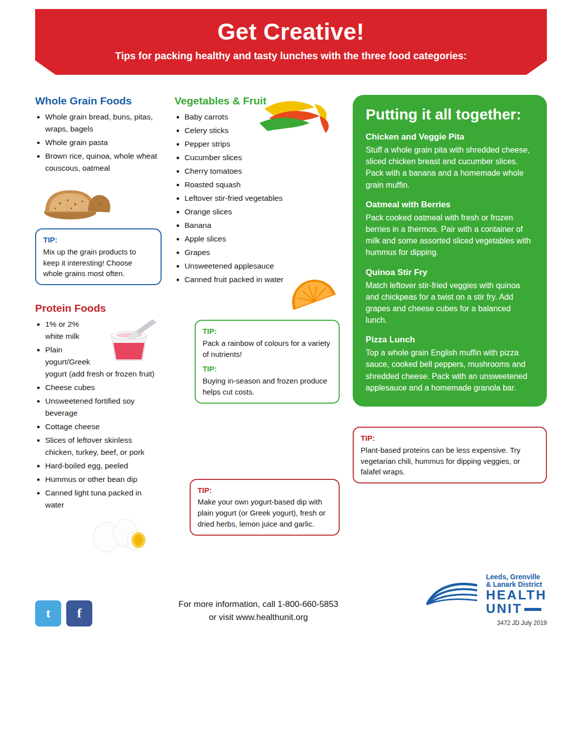Get Creative!
Tips for packing healthy and tasty lunches with the three food categories:
Whole Grain Foods
Whole grain bread, buns, pitas, wraps, bagels
Whole grain pasta
Brown rice, quinoa, whole wheat couscous, oatmeal
TIP: Mix up the grain products to keep it interesting! Choose whole grains most often.
Protein Foods
1% or 2% white milk
Plain yogurt/Greek yogurt (add fresh or frozen fruit)
Cheese cubes
Unsweetened fortified soy beverage
Cottage cheese
Slices of leftover skinless chicken, turkey, beef, or pork
Hard-boiled egg, peeled
Hummus or other bean dip
Canned light tuna packed in water
Vegetables & Fruit
Baby carrots
Celery sticks
Pepper strips
Cucumber slices
Cherry tomatoes
Roasted squash
Leftover stir-fried vegetables
Orange slices
Banana
Apple slices
Grapes
Unsweetened applesauce
Canned fruit packed in water
TIP: Pack a rainbow of colours for a variety of nutrients!
TIP: Buying in-season and frozen produce helps cut costs.
TIP: Make your own yogurt-based dip with plain yogurt (or Greek yogurt), fresh or dried herbs, lemon juice and garlic.
Putting it all together:
Chicken and Veggie Pita
Stuff a whole grain pita with shredded cheese, sliced chicken breast and cucumber slices. Pack with a banana and a homemade whole grain muffin.
Oatmeal with Berries
Pack cooked oatmeal with fresh or frozen berries in a thermos. Pair with a container of milk and some assorted sliced vegetables with hummus for dipping.
Quinoa Stir Fry
Match leftover stir-fried veggies with quinoa and chickpeas for a twist on a stir fry. Add grapes and cheese cubes for a balanced lunch.
Pizza Lunch
Top a whole grain English muffin with pizza sauce, cooked bell peppers, mushrooms and shredded cheese. Pack with an unsweetened applesauce and a homemade granola bar.
TIP: Plant-based proteins can be less expensive. Try vegetarian chili, hummus for dipping veggies, or falafel wraps.
t
f
For more information, call 1-800-660-5853
or visit www.healthunit.org
Leeds, Grenville
& Lanark District
HEALTH
UNIT
3472 JD July 2019